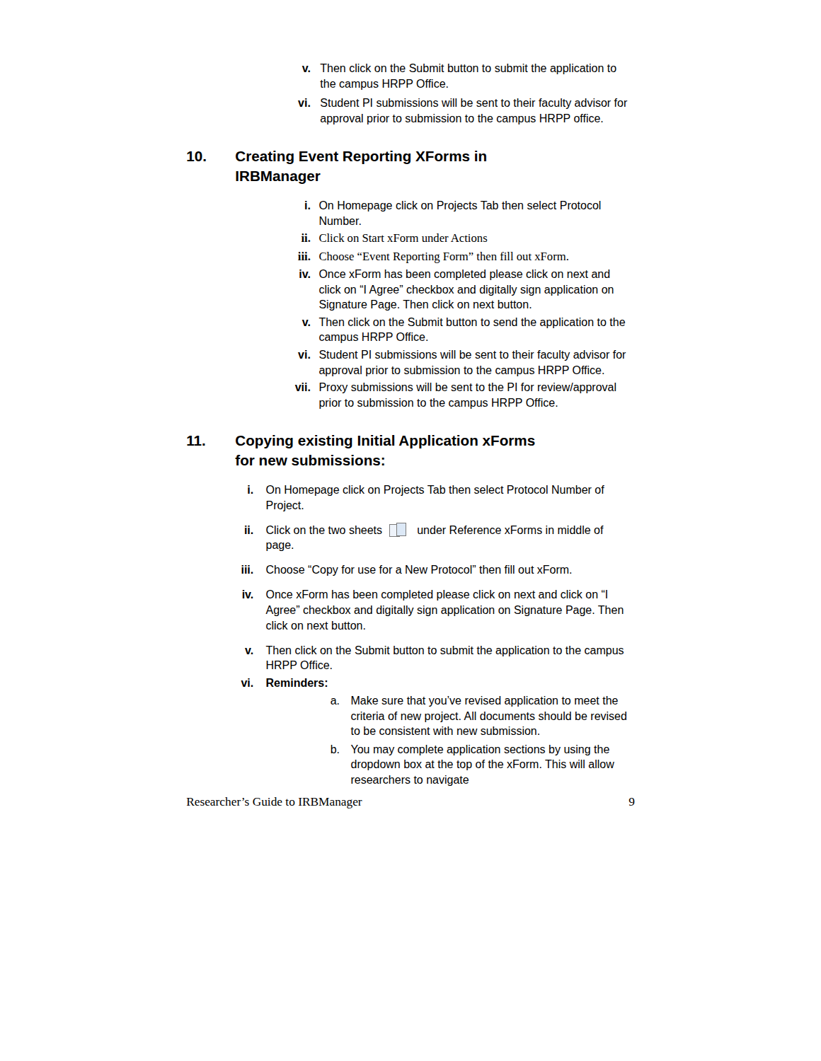v. Then click on the Submit button to submit the application to the campus HRPP Office.
vi. Student PI submissions will be sent to their faculty advisor for approval prior to submission to the campus HRPP office.
10. Creating Event Reporting XForms in IRBManager
i. On Homepage click on Projects Tab then select Protocol Number.
ii. Click on Start xForm under Actions
iii. Choose “Event Reporting Form” then fill out xForm.
iv. Once xForm has been completed please click on next and click on “I Agree” checkbox and digitally sign application on Signature Page. Then click on next button.
v. Then click on the Submit button to send the application to the campus HRPP Office.
vi. Student PI submissions will be sent to their faculty advisor for approval prior to submission to the campus HRPP Office.
vii. Proxy submissions will be sent to the PI for review/approval prior to submission to the campus HRPP Office.
11. Copying existing Initial Application xForms for new submissions:
i. On Homepage click on Projects Tab then select Protocol Number of Project.
ii. Click on the two sheets under Reference xForms in middle of page.
iii. Choose “Copy for use for a New Protocol” then fill out xForm.
iv. Once xForm has been completed please click on next and click on “I Agree” checkbox and digitally sign application on Signature Page. Then click on next button.
v. Then click on the Submit button to submit the application to the campus HRPP Office.
vi. Reminders:
a. Make sure that you’ve revised application to meet the criteria of new project. All documents should be revised to be consistent with new submission.
b. You may complete application sections by using the dropdown box at the top of the xForm. This will allow researchers to navigate
Researcher’s Guide to IRBManager 9